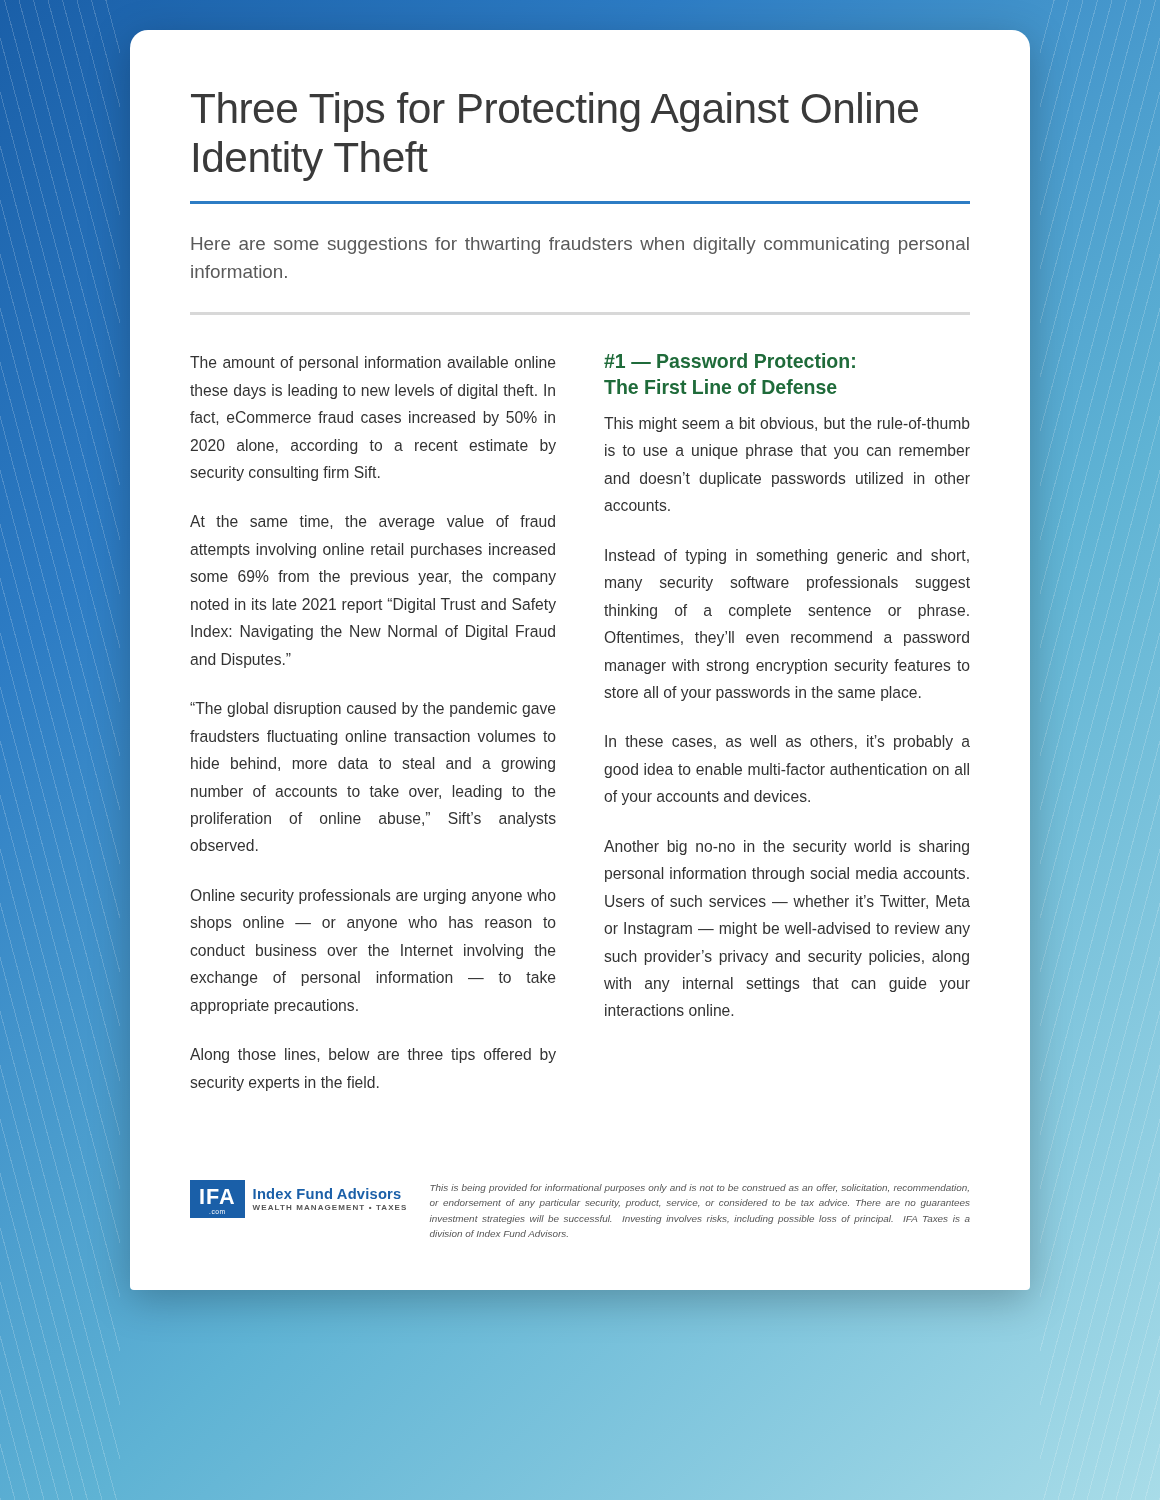Three Tips for Protecting Against Online Identity Theft
Here are some suggestions for thwarting fraudsters when digitally communicating personal information.
The amount of personal information available online these days is leading to new levels of digital theft. In fact, eCommerce fraud cases increased by 50% in 2020 alone, according to a recent estimate by security consulting firm Sift.
At the same time, the average value of fraud attempts involving online retail purchases increased some 69% from the previous year, the company noted in its late 2021 report “Digital Trust and Safety Index: Navigating the New Normal of Digital Fraud and Disputes.”
“The global disruption caused by the pandemic gave fraudsters fluctuating online transaction volumes to hide behind, more data to steal and a growing number of accounts to take over, leading to the proliferation of online abuse,” Sift’s analysts observed.
Online security professionals are urging anyone who shops online — or anyone who has reason to conduct business over the Internet involving the exchange of personal information — to take appropriate precautions.
Along those lines, below are three tips offered by security experts in the field.
#1 — Password Protection:
The First Line of Defense
This might seem a bit obvious, but the rule-of-thumb is to use a unique phrase that you can remember and doesn’t duplicate passwords utilized in other accounts.
Instead of typing in something generic and short, many security software professionals suggest thinking of a complete sentence or phrase. Oftentimes, they’ll even recommend a password manager with strong encryption security features to store all of your passwords in the same place.
In these cases, as well as others, it’s probably a good idea to enable multi-factor authentication on all of your accounts and devices.
Another big no-no in the security world is sharing personal information through social media accounts. Users of such services — whether it’s Twitter, Meta or Instagram — might be well-advised to review any such provider’s privacy and security policies, along with any internal settings that can guide your interactions online.
IFA.com
Index Fund Advisors
Wealth Management • Taxes
This is being provided for informational purposes only and is not to be construed as an offer, solicitation, recommendation, or endorsement of any particular security, product, service, or considered to be tax advice. There are no guarantees investment strategies will be successful. Investing involves risks, including possible loss of principal. IFA Taxes is a division of Index Fund Advisors.